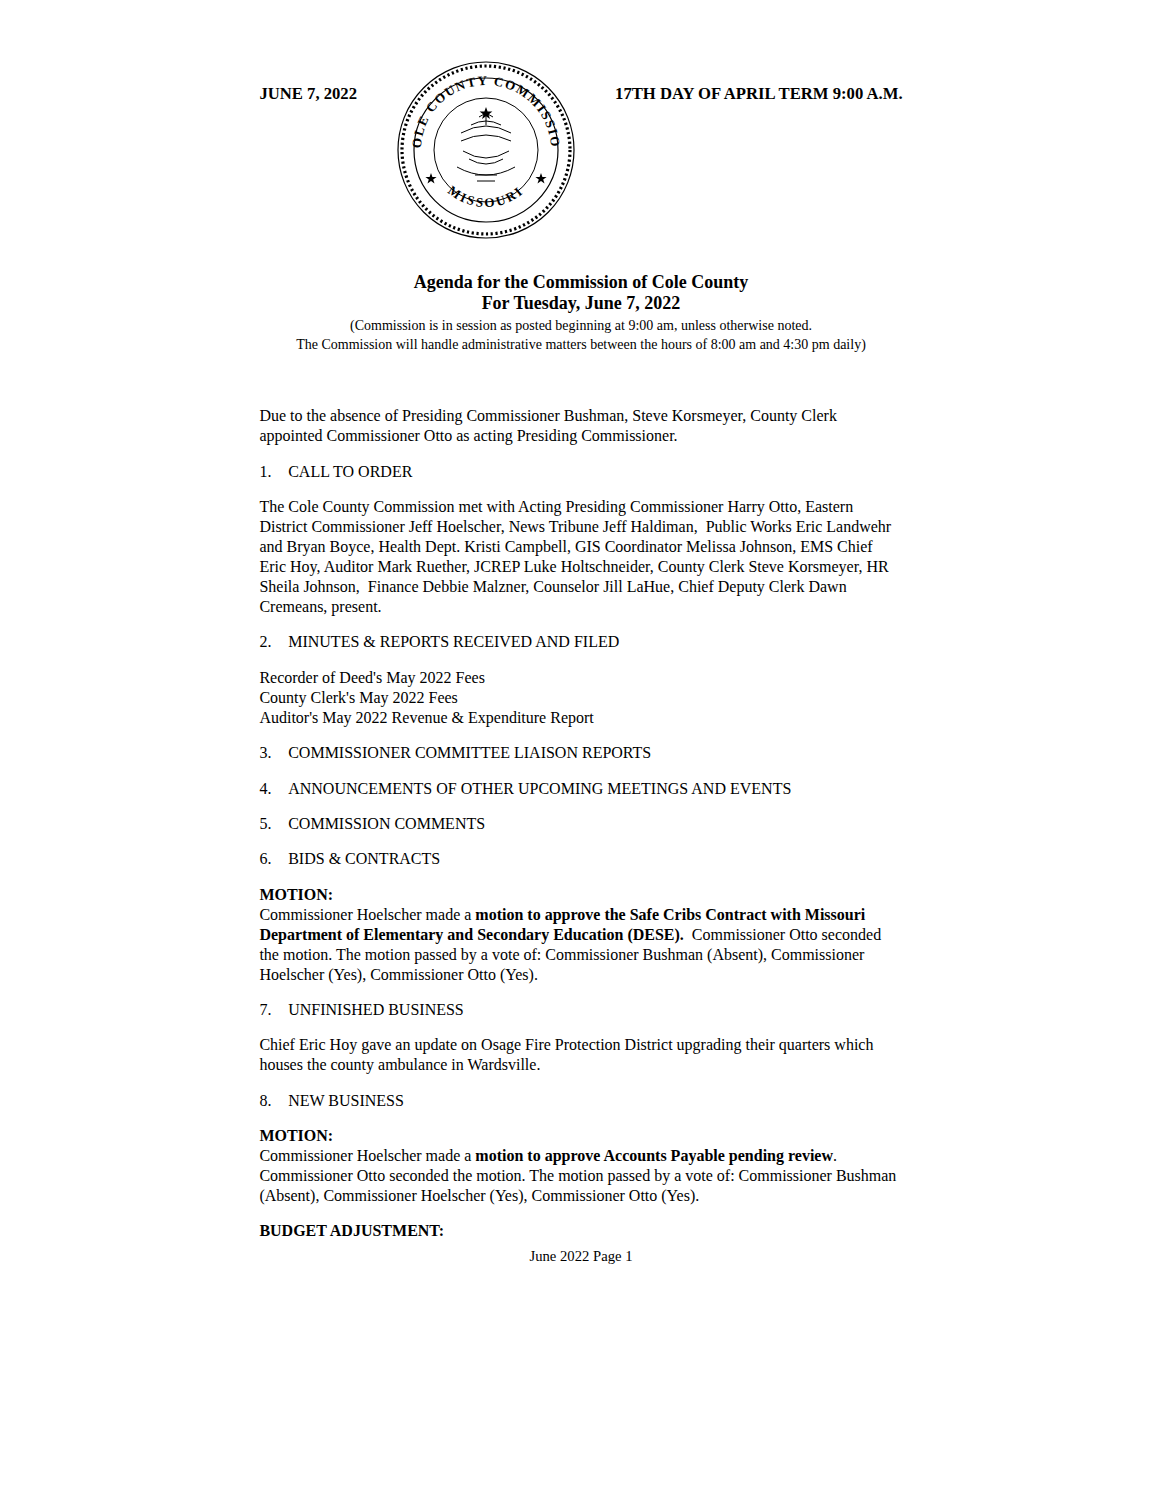JUNE 7, 2022
COLE COUNTY COMMISSION MISSOURI
17TH DAY OF APRIL TERM 9:00 A.M.
Agenda for the Commission of Cole County
For Tuesday, June 7, 2022
(Commission is in session as posted beginning at 9:00 am, unless otherwise noted.
The Commission will handle administrative matters between the hours of 8:00 am and 4:30 pm daily)
Due to the absence of Presiding Commissioner Bushman, Steve Korsmeyer, County Clerk appointed Commissioner Otto as acting Presiding Commissioner.
1. CALL TO ORDER
The Cole County Commission met with Acting Presiding Commissioner Harry Otto, Eastern District Commissioner Jeff Hoelscher, News Tribune Jeff Haldiman, Public Works Eric Landwehr and Bryan Boyce, Health Dept. Kristi Campbell, GIS Coordinator Melissa Johnson, EMS Chief Eric Hoy, Auditor Mark Ruether, JCREP Luke Holtschneider, County Clerk Steve Korsmeyer, HR Sheila Johnson, Finance Debbie Malzner, Counselor Jill LaHue, Chief Deputy Clerk Dawn Cremeans, present.
2. MINUTES & REPORTS RECEIVED AND FILED
Recorder of Deed's May 2022 Fees
County Clerk's May 2022 Fees
Auditor's May 2022 Revenue & Expenditure Report
3. COMMISSIONER COMMITTEE LIAISON REPORTS
4. ANNOUNCEMENTS OF OTHER UPCOMING MEETINGS AND EVENTS
5. COMMISSION COMMENTS
6. BIDS & CONTRACTS
MOTION:
Commissioner Hoelscher made a motion to approve the Safe Cribs Contract with Missouri Department of Elementary and Secondary Education (DESE). Commissioner Otto seconded the motion. The motion passed by a vote of: Commissioner Bushman (Absent), Commissioner Hoelscher (Yes), Commissioner Otto (Yes).
7. UNFINISHED BUSINESS
Chief Eric Hoy gave an update on Osage Fire Protection District upgrading their quarters which houses the county ambulance in Wardsville.
8. NEW BUSINESS
MOTION:
Commissioner Hoelscher made a motion to approve Accounts Payable pending review. Commissioner Otto seconded the motion. The motion passed by a vote of: Commissioner Bushman (Absent), Commissioner Hoelscher (Yes), Commissioner Otto (Yes).
BUDGET ADJUSTMENT:
June 2022 Page 1